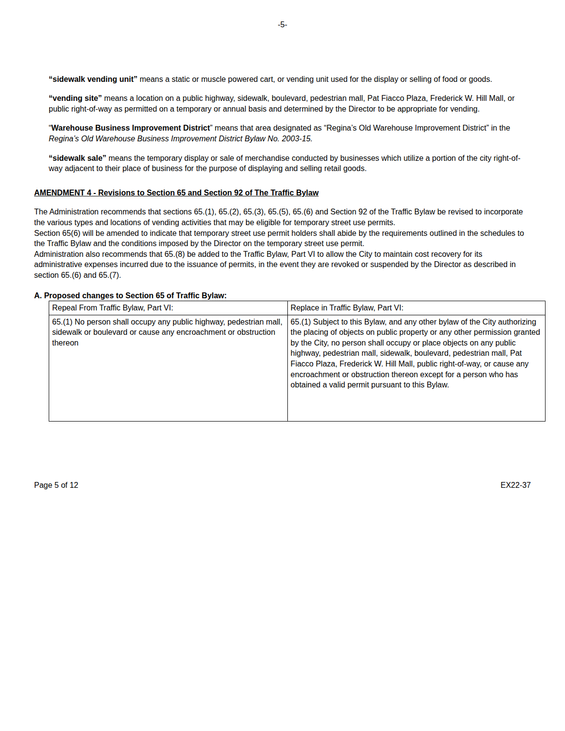-5-
“sidewalk vending unit” means a static or muscle powered cart, or vending unit used for the display or selling of food or goods.
“vending site” means a location on a public highway, sidewalk, boulevard, pedestrian mall, Pat Fiacco Plaza, Frederick W. Hill Mall, or public right-of-way as permitted on a temporary or annual basis and determined by the Director to be appropriate for vending.
“Warehouse Business Improvement District” means that area designated as “Regina’s Old Warehouse Improvement District” in the Regina’s Old Warehouse Business Improvement District Bylaw No. 2003-15.
“sidewalk sale” means the temporary display or sale of merchandise conducted by businesses which utilize a portion of the city right-of-way adjacent to their place of business for the purpose of displaying and selling retail goods.
AMENDMENT 4 - Revisions to Section 65 and Section 92 of The Traffic Bylaw
The Administration recommends that sections 65.(1), 65.(2), 65.(3), 65.(5), 65.(6) and Section 92 of the Traffic Bylaw be revised to incorporate the various types and locations of vending activities that may be eligible for temporary street use permits.
Section 65(6) will be amended to indicate that temporary street use permit holders shall abide by the requirements outlined in the schedules to the Traffic Bylaw and the conditions imposed by the Director on the temporary street use permit.
Administration also recommends that 65.(8) be added to the Traffic Bylaw, Part VI to allow the City to maintain cost recovery for its administrative expenses incurred due to the issuance of permits, in the event they are revoked or suspended by the Director as described in section 65.(6) and 65.(7).
A. Proposed changes to Section 65 of Traffic Bylaw:
| Repeal From Traffic Bylaw, Part VI: | Replace in Traffic Bylaw, Part VI: |
| 65.(1) No person shall occupy any public highway, pedestrian mall, sidewalk or boulevard or cause any encroachment or obstruction thereon | 65.(1) Subject to this Bylaw, and any other bylaw of the City authorizing the placing of objects on public property or any other permission granted by the City, no person shall occupy or place objects on any public highway, pedestrian mall, sidewalk, boulevard, pedestrian mall, Pat Fiacco Plaza, Frederick W. Hill Mall, public right-of-way, or cause any encroachment or obstruction thereon except for a person who has obtained a valid permit pursuant to this Bylaw. |
Page 5 of 12 EX22-37